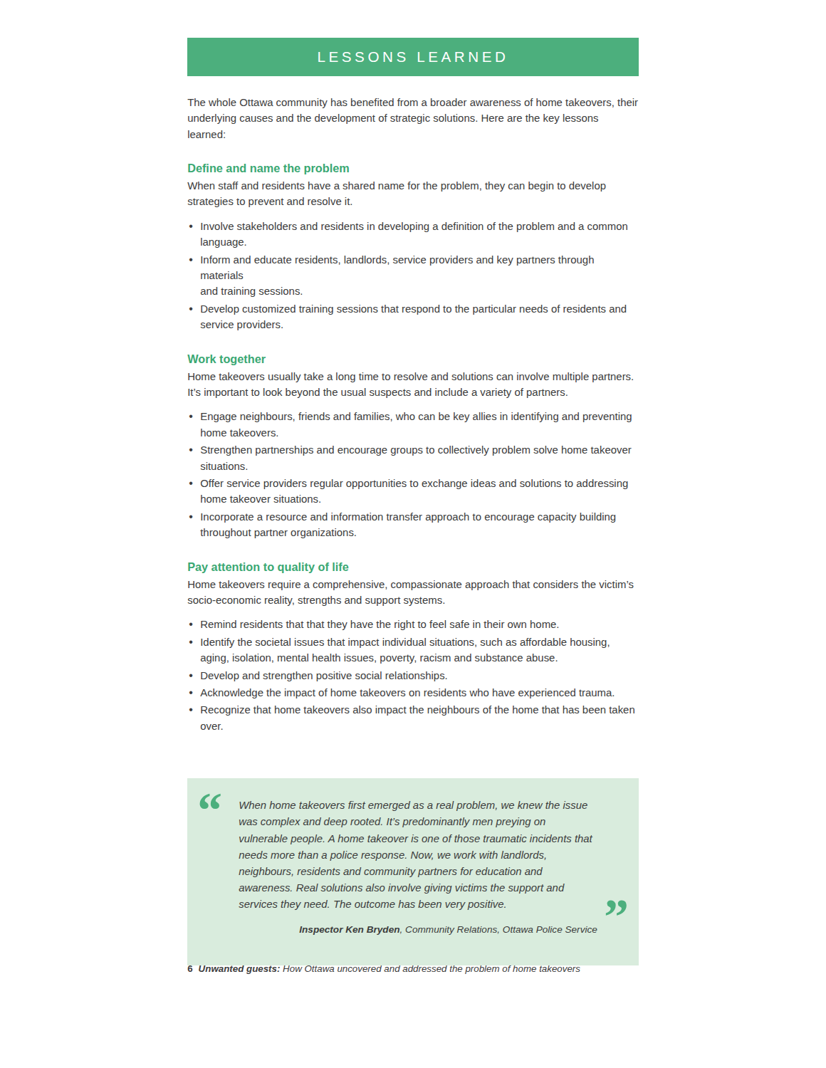LESSONS LEARNED
The whole Ottawa community has benefited from a broader awareness of home takeovers, their underlying causes and the development of strategic solutions. Here are the key lessons learned:
Define and name the problem
When staff and residents have a shared name for the problem, they can begin to develop strategies to prevent and resolve it.
Involve stakeholders and residents in developing a definition of the problem and a common language.
Inform and educate residents, landlords, service providers and key partners through materialsand training sessions.
Develop customized training sessions that respond to the particular needs of residents and service providers.
Work together
Home takeovers usually take a long time to resolve and solutions can involve multiple partners. It’s important to look beyond the usual suspects and include a variety of partners.
Engage neighbours, friends and families, who can be key allies in identifying and preventing home takeovers.
Strengthen partnerships and encourage groups to collectively problem solve home takeover situations.
Offer service providers regular opportunities to exchange ideas and solutions to addressing home takeover situations.
Incorporate a resource and information transfer approach to encourage capacity building throughout partner organizations.
Pay attention to quality of life
Home takeovers require a comprehensive, compassionate approach that considers the victim’s socio-economic reality, strengths and support systems.
Remind residents that that they have the right to feel safe in their own home.
Identify the societal issues that impact individual situations, such as affordable housing, aging, isolation, mental health issues, poverty, racism and substance abuse.
Develop and strengthen positive social relationships.
Acknowledge the impact of home takeovers on residents who have experienced trauma.
Recognize that home takeovers also impact the neighbours of the home that has been taken over.
“ ”
When home takeovers first emerged as a real problem, we knew the issue was complex and deep rooted. It’s predominantly men preying on vulnerable people. A home takeover is one of those traumatic incidents that needs more than a police response. Now, we work with landlords, neighbours, residents and community partners for education and awareness. Real solutions also involve giving victims the support and services they need. The outcome has been very positive.
Inspector Ken Bryden, Community Relations, Ottawa Police Service
6 Unwanted guests: How Ottawa uncovered and addressed the problem of home takeovers